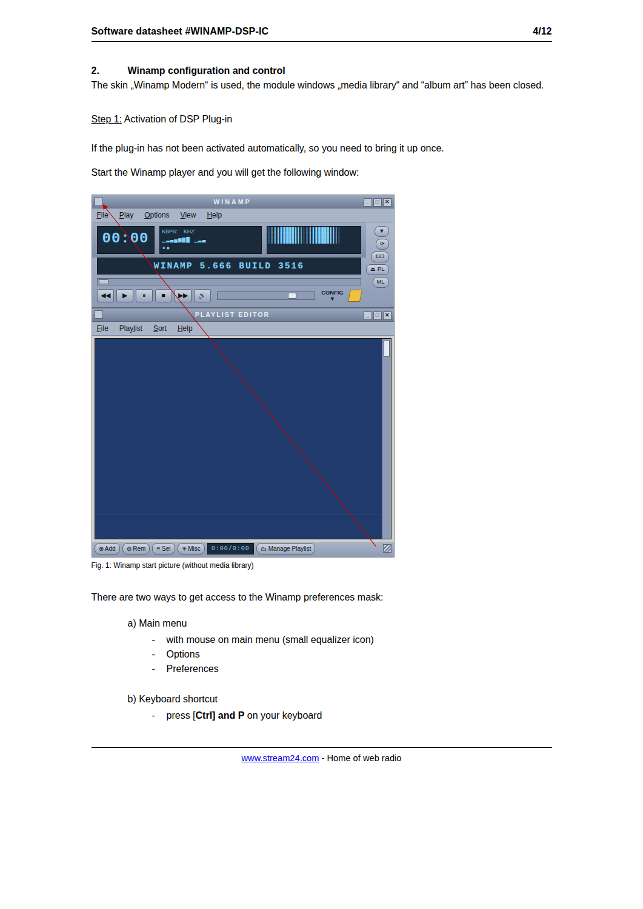Software datasheet #WINAMP-DSP-IC 4/12
2. Winamp configuration and control
The skin „Winamp Modern“ is used, the module windows „media library“ and “album art” has been closed.
Step 1: Activation of DSP Plug-in
If the plug-in has not been activated automatically, so you need to bring it up once.
Start the Winamp player and you will get the following window:
WINAMP _□✕
File Play Options View Help
00:00
KBPS: KHZ:
▁▂▃▄▅▆▇ ▁▂▃
⏸ ⏹
▏▎▍▌▋▊▉▊▋▌▍▎▏▎▍▌▋▊▉▊▋▌▍▎▏
▏▎▍▌▋▊▉▊▋▌▍▎▏▎▍▌▋▊▉▊▋▌▍▎▏
▏▎▍▌▋▊▉▊▋▌▍▎▏▎▍▌▋▊▉▊▋▌▍▎▏
WINAMP 5.666 BUILD 3516
◀◀
▶
⏸
■
▶▶
🔊
CONFIG
▼
▼
⟳
123
⏏ PL
ML
PLAYLIST EDITOR _□✕
File Playlist Sort Help
⊕ Add ⊖ Rem ≡ Sel ✳ Misc 0:00/0:00 🗀 Manage Playlist
Fig. 1: Winamp start picture (without media library)
There are two ways to get access to the Winamp preferences mask:
a) Main menu
with mouse on main menu (small equalizer icon)
Options
Preferences
b) Keyboard shortcut
press [Ctrl] and P on your keyboard
www.stream24.com - Home of web radio